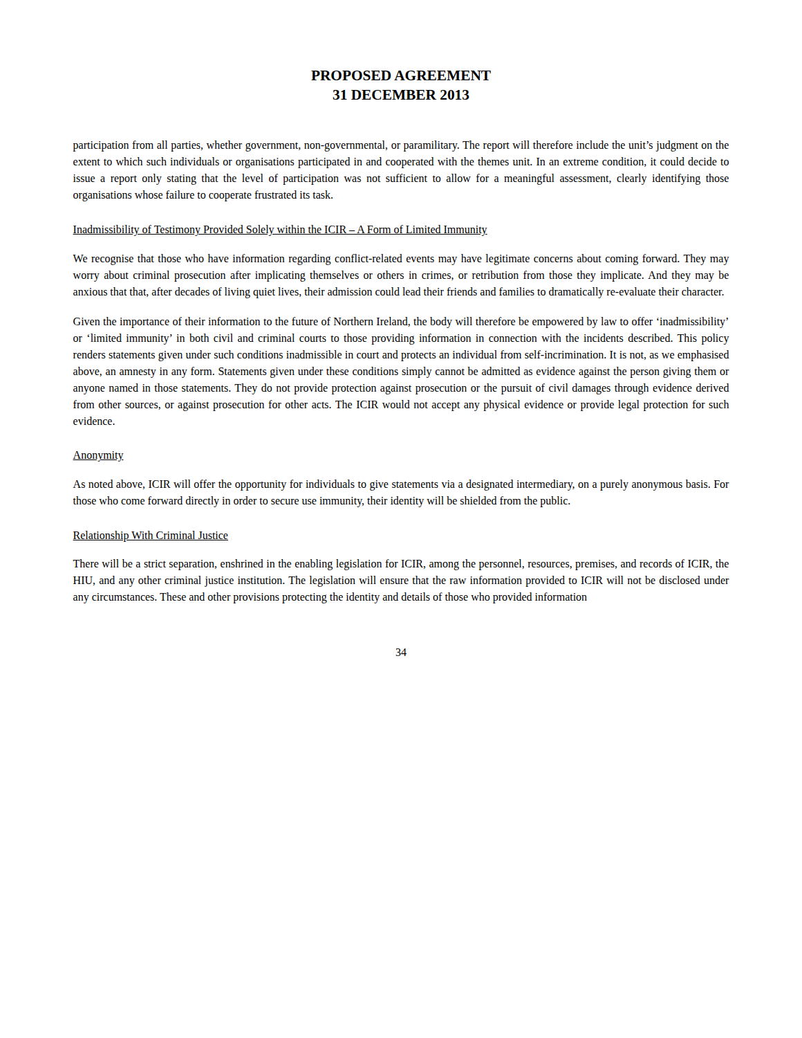PROPOSED AGREEMENT
31 DECEMBER 2013
participation from all parties, whether government, non-governmental, or paramilitary. The report will therefore include the unit’s judgment on the extent to which such individuals or organisations participated in and cooperated with the themes unit. In an extreme condition, it could decide to issue a report only stating that the level of participation was not sufficient to allow for a meaningful assessment, clearly identifying those organisations whose failure to cooperate frustrated its task.
Inadmissibility of Testimony Provided Solely within the ICIR – A Form of Limited Immunity
We recognise that those who have information regarding conflict-related events may have legitimate concerns about coming forward. They may worry about criminal prosecution after implicating themselves or others in crimes, or retribution from those they implicate. And they may be anxious that that, after decades of living quiet lives, their admission could lead their friends and families to dramatically re-evaluate their character.
Given the importance of their information to the future of Northern Ireland, the body will therefore be empowered by law to offer ‘inadmissibility’ or ‘limited immunity’ in both civil and criminal courts to those providing information in connection with the incidents described. This policy renders statements given under such conditions inadmissible in court and protects an individual from self-incrimination. It is not, as we emphasised above, an amnesty in any form. Statements given under these conditions simply cannot be admitted as evidence against the person giving them or anyone named in those statements. They do not provide protection against prosecution or the pursuit of civil damages through evidence derived from other sources, or against prosecution for other acts. The ICIR would not accept any physical evidence or provide legal protection for such evidence.
Anonymity
As noted above, ICIR will offer the opportunity for individuals to give statements via a designated intermediary, on a purely anonymous basis. For those who come forward directly in order to secure use immunity, their identity will be shielded from the public.
Relationship With Criminal Justice
There will be a strict separation, enshrined in the enabling legislation for ICIR, among the personnel, resources, premises, and records of ICIR, the HIU, and any other criminal justice institution. The legislation will ensure that the raw information provided to ICIR will not be disclosed under any circumstances. These and other provisions protecting the identity and details of those who provided information
34